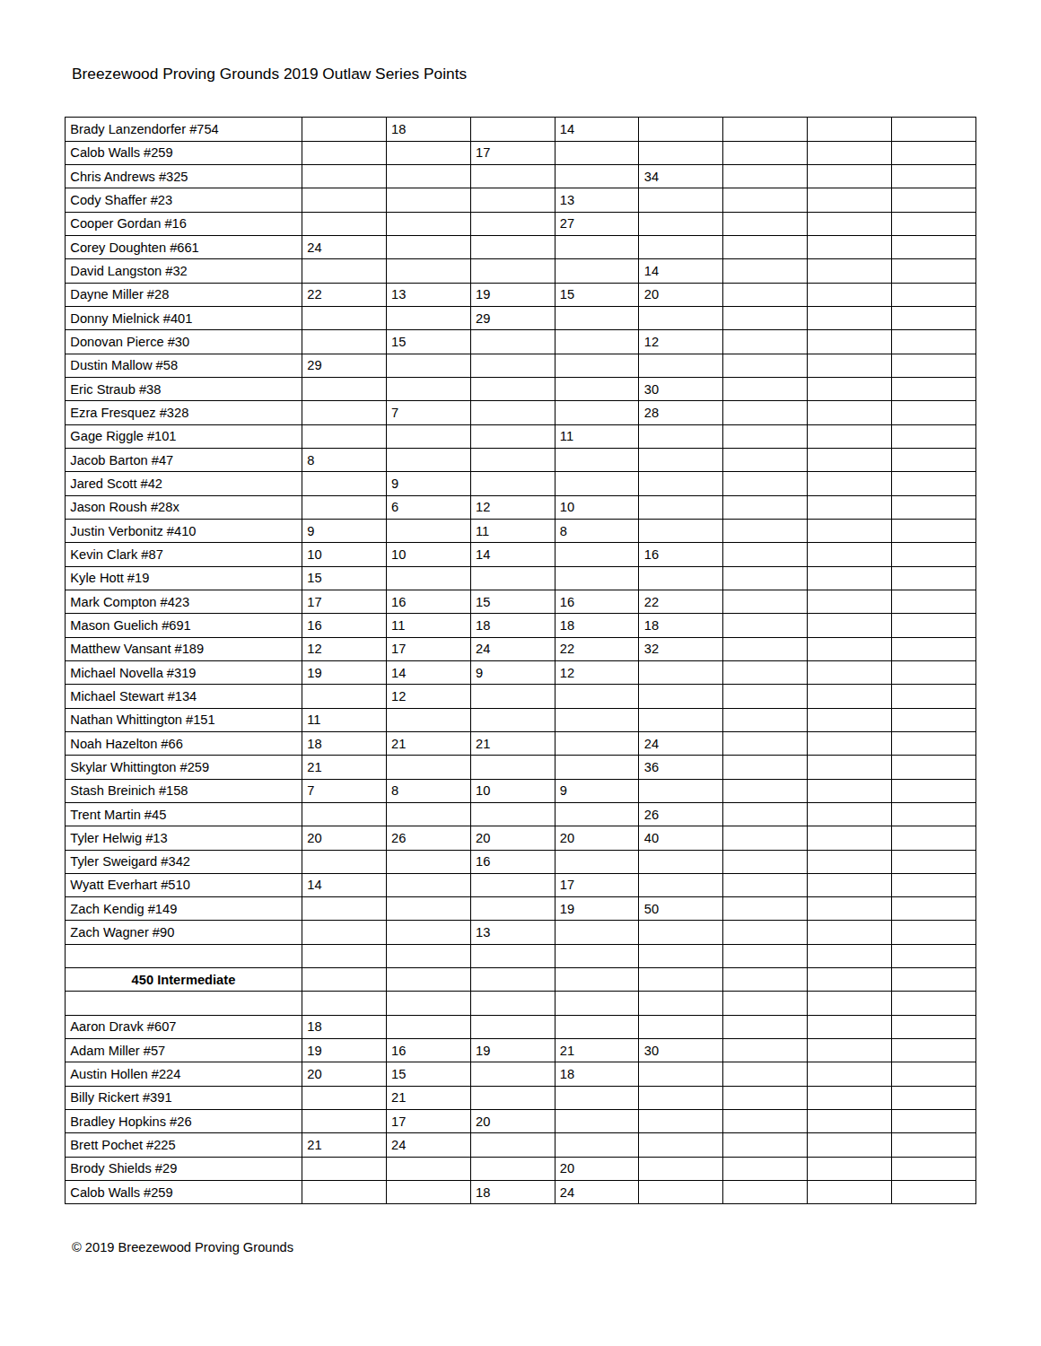Breezewood Proving Grounds 2019 Outlaw Series Points
| Brady Lanzendorfer #754 | | 18 | | 14 | | | | |
| Calob Walls #259 | | | 17 | | | | | |
| Chris Andrews #325 | | | | | 34 | | | |
| Cody Shaffer #23 | | | | 13 | | | | |
| Cooper Gordan #16 | | | | 27 | | | | |
| Corey Doughten #661 | 24 | | | | | | | |
| David Langston #32 | | | | | 14 | | | |
| Dayne Miller #28 | 22 | 13 | 19 | 15 | 20 | | | |
| Donny Mielnick #401 | | | 29 | | | | | |
| Donovan Pierce #30 | | 15 | | | 12 | | | |
| Dustin Mallow #58 | 29 | | | | | | | |
| Eric Straub #38 | | | | | 30 | | | |
| Ezra Fresquez #328 | | 7 | | | 28 | | | |
| Gage Riggle #101 | | | | 11 | | | | |
| Jacob Barton #47 | 8 | | | | | | | |
| Jared Scott #42 | | 9 | | | | | | |
| Jason Roush #28x | | 6 | 12 | 10 | | | | |
| Justin Verbonitz #410 | 9 | | 11 | 8 | | | | |
| Kevin Clark #87 | 10 | 10 | 14 | | 16 | | | |
| Kyle Hott #19 | 15 | | | | | | | |
| Mark Compton #423 | 17 | 16 | 15 | 16 | 22 | | | |
| Mason Guelich #691 | 16 | 11 | 18 | 18 | 18 | | | |
| Matthew Vansant #189 | 12 | 17 | 24 | 22 | 32 | | | |
| Michael Novella #319 | 19 | 14 | 9 | 12 | | | | |
| Michael Stewart #134 | | 12 | | | | | | |
| Nathan Whittington #151 | 11 | | | | | | | |
| Noah Hazelton #66 | 18 | 21 | 21 | | 24 | | | |
| Skylar Whittington #259 | 21 | | | | 36 | | | |
| Stash Breinich #158 | 7 | 8 | 10 | 9 | | | | |
| Trent Martin #45 | | | | | 26 | | | |
| Tyler Helwig #13 | 20 | 26 | 20 | 20 | 40 | | | |
| Tyler Sweigard #342 | | | 16 | | | | | |
| Wyatt Everhart #510 | 14 | | | 17 | | | | |
| Zach Kendig #149 | | | | 19 | 50 | | | |
| Zach Wagner #90 | | | 13 | | | | | |
| 450 Intermediate | | | | | | | | |
| Aaron Dravk #607 | 18 | | | | | | | |
| Adam Miller #57 | 19 | 16 | 19 | 21 | 30 | | | |
| Austin Hollen #224 | 20 | 15 | | 18 | | | | |
| Billy Rickert #391 | | 21 | | | | | | |
| Bradley Hopkins #26 | | 17 | 20 | | | | | |
| Brett Pochet #225 | 21 | 24 | | | | | | |
| Brody Shields #29 | | | | 20 | | | | |
| Calob Walls #259 | | | 18 | 24 | | | | |
© 2019 Breezewood Proving Grounds